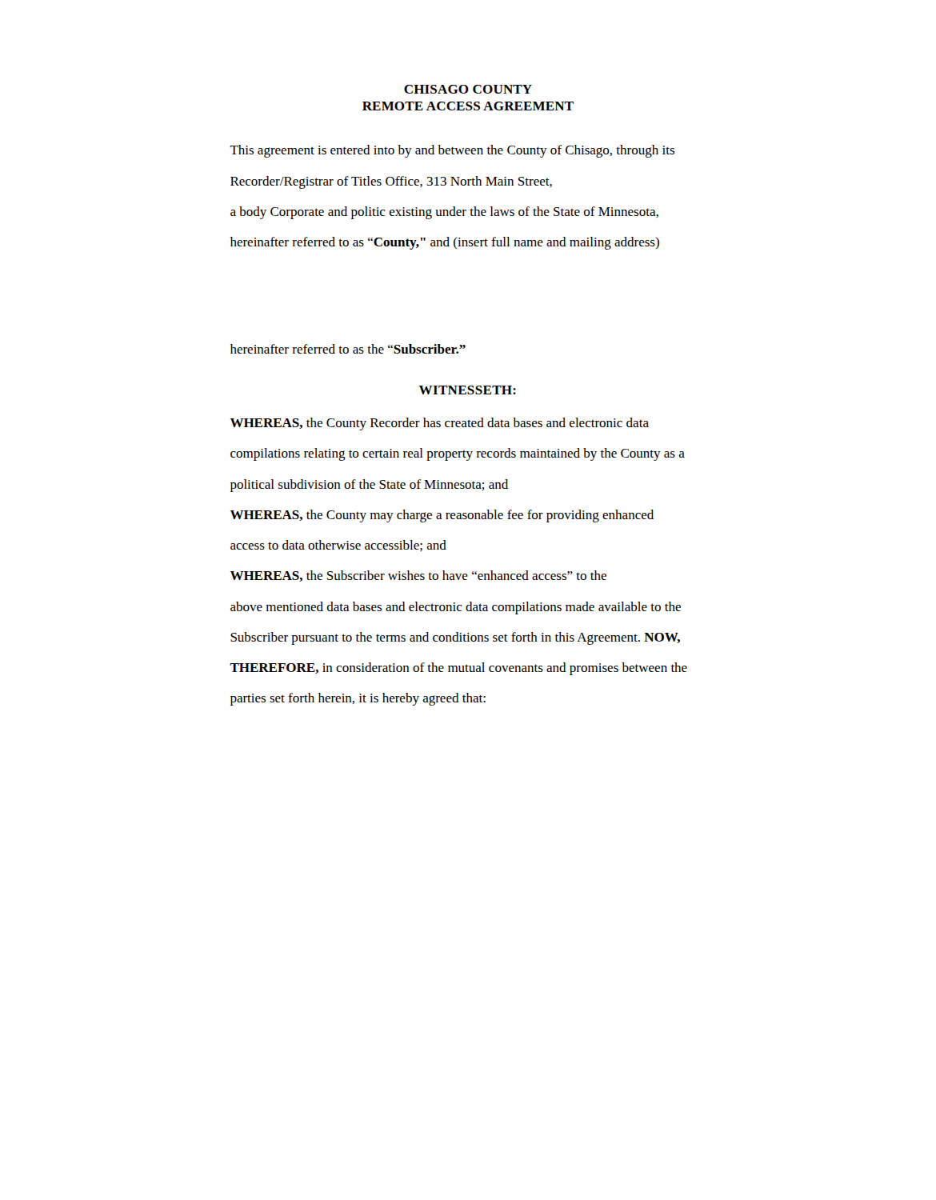CHISAGO COUNTY
REMOTE ACCESS AGREEMENT
This agreement is entered into by and between the County of Chisago, through its
Recorder/Registrar of Titles Office, 313 North Main Street,
a body Corporate and politic existing under the laws of the State of Minnesota,
hereinafter referred to as “County," and (insert full name and mailing address)
hereinafter referred to as the “Subscriber.”
WITNESSETH:
WHEREAS, the County Recorder has created data bases and electronic data
compilations relating to certain real property records maintained by the County as a
political subdivision of the State of Minnesota; and
WHEREAS, the County may charge a reasonable fee for providing enhanced
access to data otherwise accessible; and
WHEREAS, the Subscriber wishes to have “enhanced access” to the
above mentioned data bases and electronic data compilations made available to the
Subscriber pursuant to the terms and conditions set forth in this Agreement. NOW,
THEREFORE, in consideration of the mutual covenants and promises between the
parties set forth herein, it is hereby agreed that: